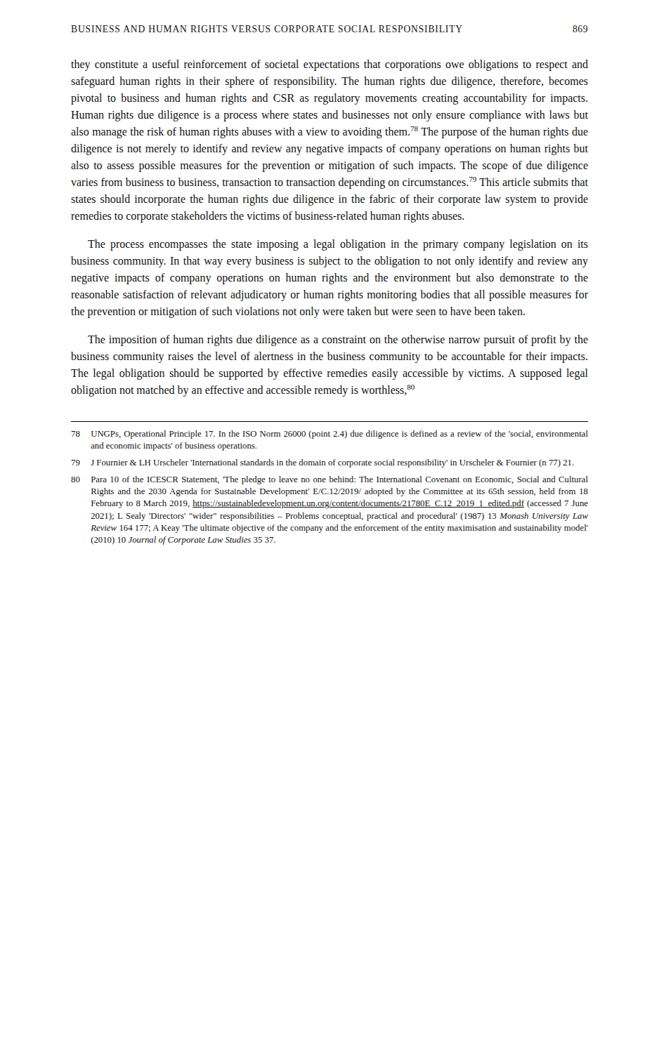Business and human rights versus corporate social responsibility 869
they constitute a useful reinforcement of societal expectations that corporations owe obligations to respect and safeguard human rights in their sphere of responsibility. The human rights due diligence, therefore, becomes pivotal to business and human rights and CSR as regulatory movements creating accountability for impacts. Human rights due diligence is a process where states and businesses not only ensure compliance with laws but also manage the risk of human rights abuses with a view to avoiding them.78 The purpose of the human rights due diligence is not merely to identify and review any negative impacts of company operations on human rights but also to assess possible measures for the prevention or mitigation of such impacts. The scope of due diligence varies from business to business, transaction to transaction depending on circumstances.79 This article submits that states should incorporate the human rights due diligence in the fabric of their corporate law system to provide remedies to corporate stakeholders the victims of business-related human rights abuses.
The process encompasses the state imposing a legal obligation in the primary company legislation on its business community. In that way every business is subject to the obligation to not only identify and review any negative impacts of company operations on human rights and the environment but also demonstrate to the reasonable satisfaction of relevant adjudicatory or human rights monitoring bodies that all possible measures for the prevention or mitigation of such violations not only were taken but were seen to have been taken.
The imposition of human rights due diligence as a constraint on the otherwise narrow pursuit of profit by the business community raises the level of alertness in the business community to be accountable for their impacts. The legal obligation should be supported by effective remedies easily accessible by victims. A supposed legal obligation not matched by an effective and accessible remedy is worthless,80
78 UNGPs, Operational Principle 17. In the ISO Norm 26000 (point 2.4) due diligence is defined as a review of the 'social, environmental and economic impacts' of business operations.
79 J Fournier & LH Urscheler 'International standards in the domain of corporate social responsibility' in Urscheler & Fournier (n 77) 21.
80 Para 10 of the ICESCR Statement, 'The pledge to leave no one behind: The International Covenant on Economic, Social and Cultural Rights and the 2030 Agenda for Sustainable Development' E/C.12/2019/ adopted by the Committee at its 65th session, held from 18 February to 8 March 2019, https://sustainabledevelopment.un.org/content/documents/21780E_C.12_2019_1_edited.pdf (accessed 7 June 2021); L Sealy 'Directors' "wider" responsibilities – Problems conceptual, practical and procedural' (1987) 13 Monash University Law Review 164 177; A Keay 'The ultimate objective of the company and the enforcement of the entity maximisation and sustainability model' (2010) 10 Journal of Corporate Law Studies 35 37.